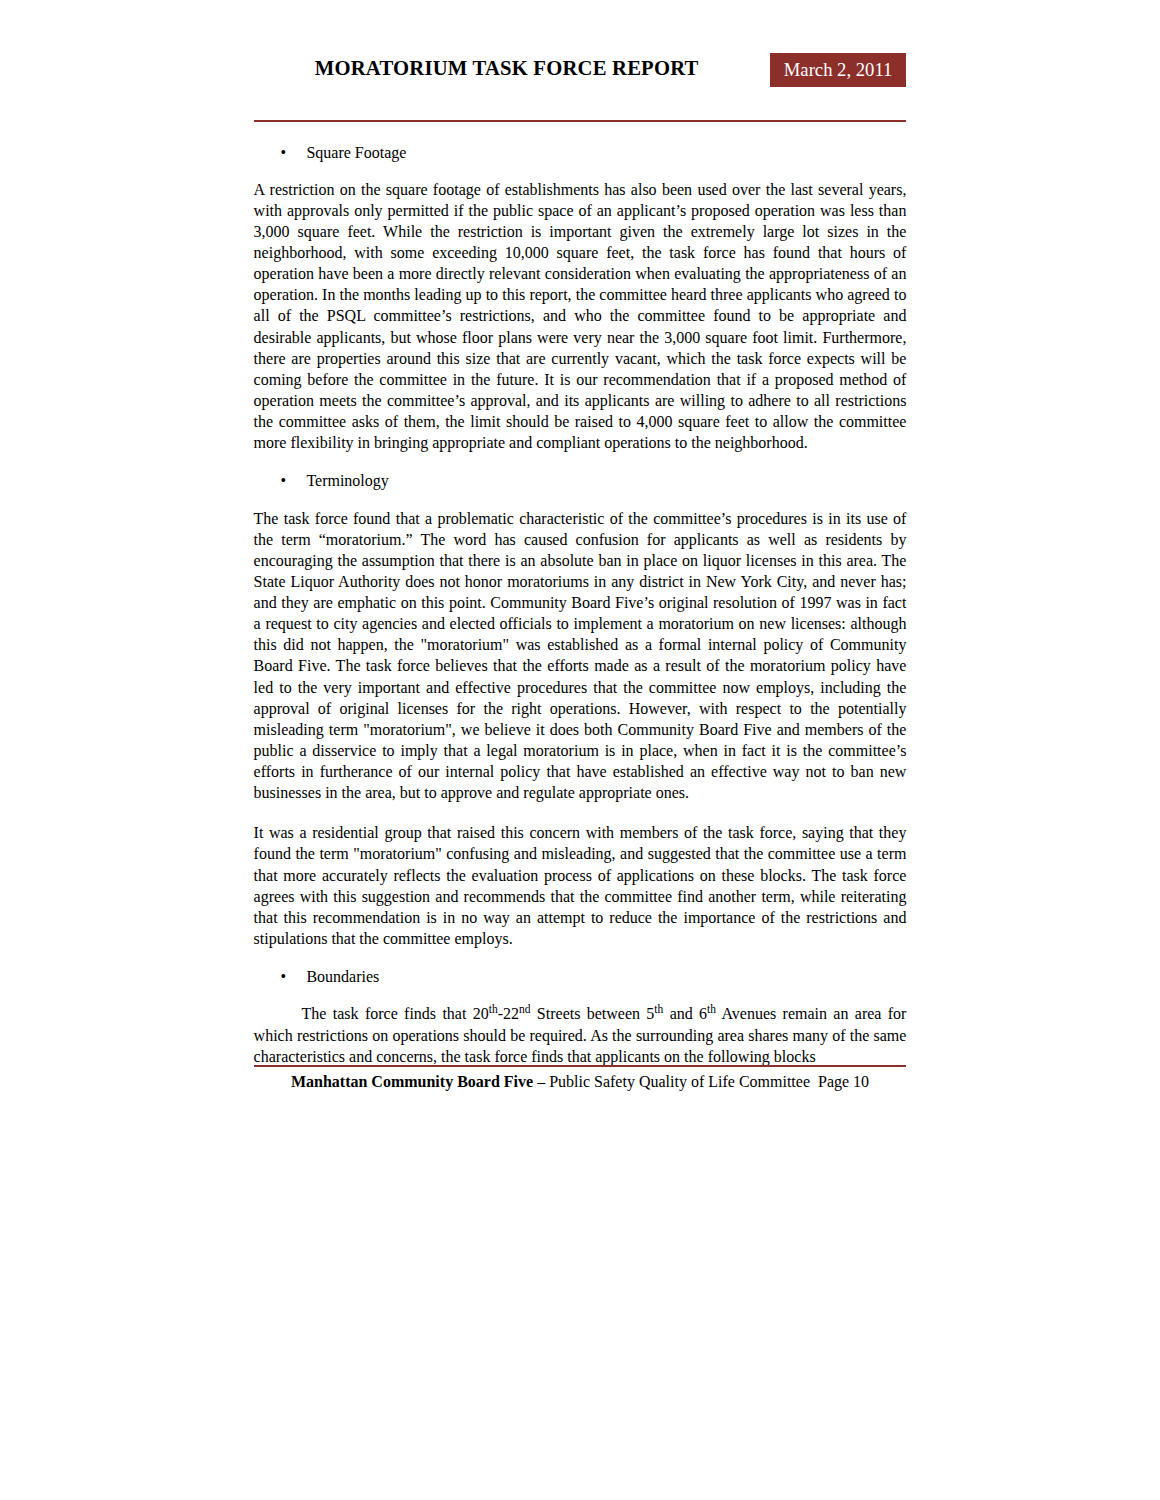MORATORIUM TASK FORCE REPORT
March 2, 2011
Square Footage
A restriction on the square footage of establishments has also been used over the last several years, with approvals only permitted if the public space of an applicant’s proposed operation was less than 3,000 square feet. While the restriction is important given the extremely large lot sizes in the neighborhood, with some exceeding 10,000 square feet, the task force has found that hours of operation have been a more directly relevant consideration when evaluating the appropriateness of an operation. In the months leading up to this report, the committee heard three applicants who agreed to all of the PSQL committee’s restrictions, and who the committee found to be appropriate and desirable applicants, but whose floor plans were very near the 3,000 square foot limit. Furthermore, there are properties around this size that are currently vacant, which the task force expects will be coming before the committee in the future. It is our recommendation that if a proposed method of operation meets the committee’s approval, and its applicants are willing to adhere to all restrictions the committee asks of them, the limit should be raised to 4,000 square feet to allow the committee more flexibility in bringing appropriate and compliant operations to the neighborhood.
Terminology
The task force found that a problematic characteristic of the committee’s procedures is in its use of the term “moratorium.” The word has caused confusion for applicants as well as residents by encouraging the assumption that there is an absolute ban in place on liquor licenses in this area. The State Liquor Authority does not honor moratoriums in any district in New York City, and never has; and they are emphatic on this point. Community Board Five’s original resolution of 1997 was in fact a request to city agencies and elected officials to implement a moratorium on new licenses: although this did not happen, the "moratorium" was established as a formal internal policy of Community Board Five. The task force believes that the efforts made as a result of the moratorium policy have led to the very important and effective procedures that the committee now employs, including the approval of original licenses for the right operations. However, with respect to the potentially misleading term "moratorium", we believe it does both Community Board Five and members of the public a disservice to imply that a legal moratorium is in place, when in fact it is the committee’s efforts in furtherance of our internal policy that have established an effective way not to ban new businesses in the area, but to approve and regulate appropriate ones.
It was a residential group that raised this concern with members of the task force, saying that they found the term "moratorium" confusing and misleading, and suggested that the committee use a term that more accurately reflects the evaluation process of applications on these blocks. The task force agrees with this suggestion and recommends that the committee find another term, while reiterating that this recommendation is in no way an attempt to reduce the importance of the restrictions and stipulations that the committee employs.
Boundaries
The task force finds that 20th-22nd Streets between 5th and 6th Avenues remain an area for which restrictions on operations should be required. As the surrounding area shares many of the same characteristics and concerns, the task force finds that applicants on the following blocks
Manhattan Community Board Five – Public Safety Quality of Life Committee Page 10